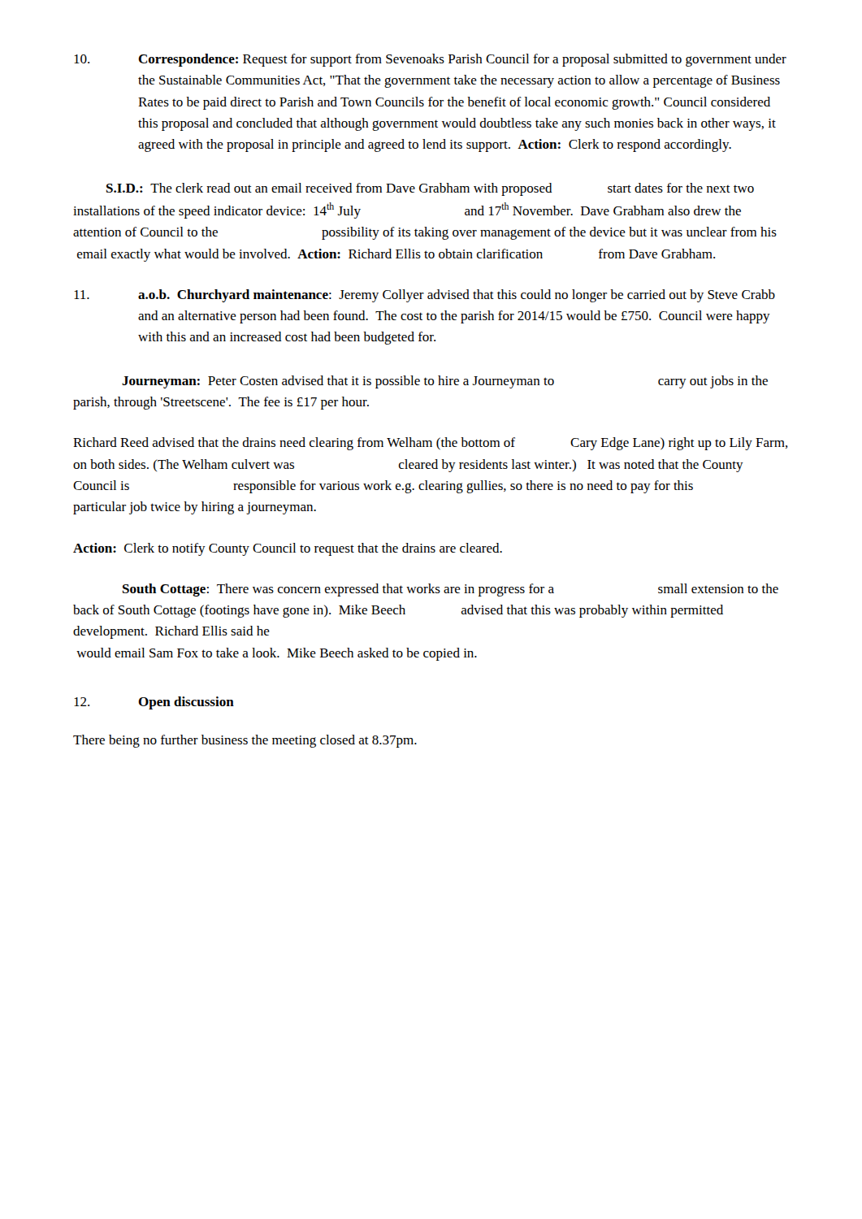10.
Correspondence: Request for support from Sevenoaks Parish Council for a proposal submitted to government under the Sustainable Communities Act, "That the government take the necessary action to allow a percentage of Business Rates to be paid direct to Parish and Town Councils for the benefit of local economic growth." Council considered this proposal and concluded that although government would doubtless take any such monies back in other ways, it agreed with the proposal in principle and agreed to lend its support. Action: Clerk to respond accordingly.
S.I.D.: The clerk read out an email received from Dave Grabham with proposed start dates for the next two installations of the speed indicator device: 14th July and 17th November. Dave Grabham also drew the attention of Council to the possibility of its taking over management of the device but it was unclear from his
email exactly what would be involved. Action: Richard Ellis to obtain clarification from Dave Grabham.
11.
a.o.b. Churchyard maintenance: Jeremy Collyer advised that this could no longer be carried out by Steve Crabb and an alternative person had been found. The cost to the parish for 2014/15 would be £750. Council were happy with this and an increased cost had been budgeted for.
Journeyman: Peter Costen advised that it is possible to hire a Journeyman to carry out jobs in the parish, through 'Streetscene'. The fee is £17 per hour.
Richard Reed advised that the drains need clearing from Welham (the bottom of Cary Edge Lane) right up to Lily Farm, on both sides. (The Welham culvert was cleared by residents last winter.) It was noted that the County Council is responsible for various work e.g. clearing gullies, so there is no need to pay for this
particular job twice by hiring a journeyman.
Action: Clerk to notify County Council to request that the drains are cleared.
South Cottage: There was concern expressed that works are in progress for a small extension to the back of South Cottage (footings have gone in). Mike Beech advised that this was probably within permitted development. Richard Ellis said he
would email Sam Fox to take a look. Mike Beech asked to be copied in.
12. Open discussion
There being no further business the meeting closed at 8.37pm.